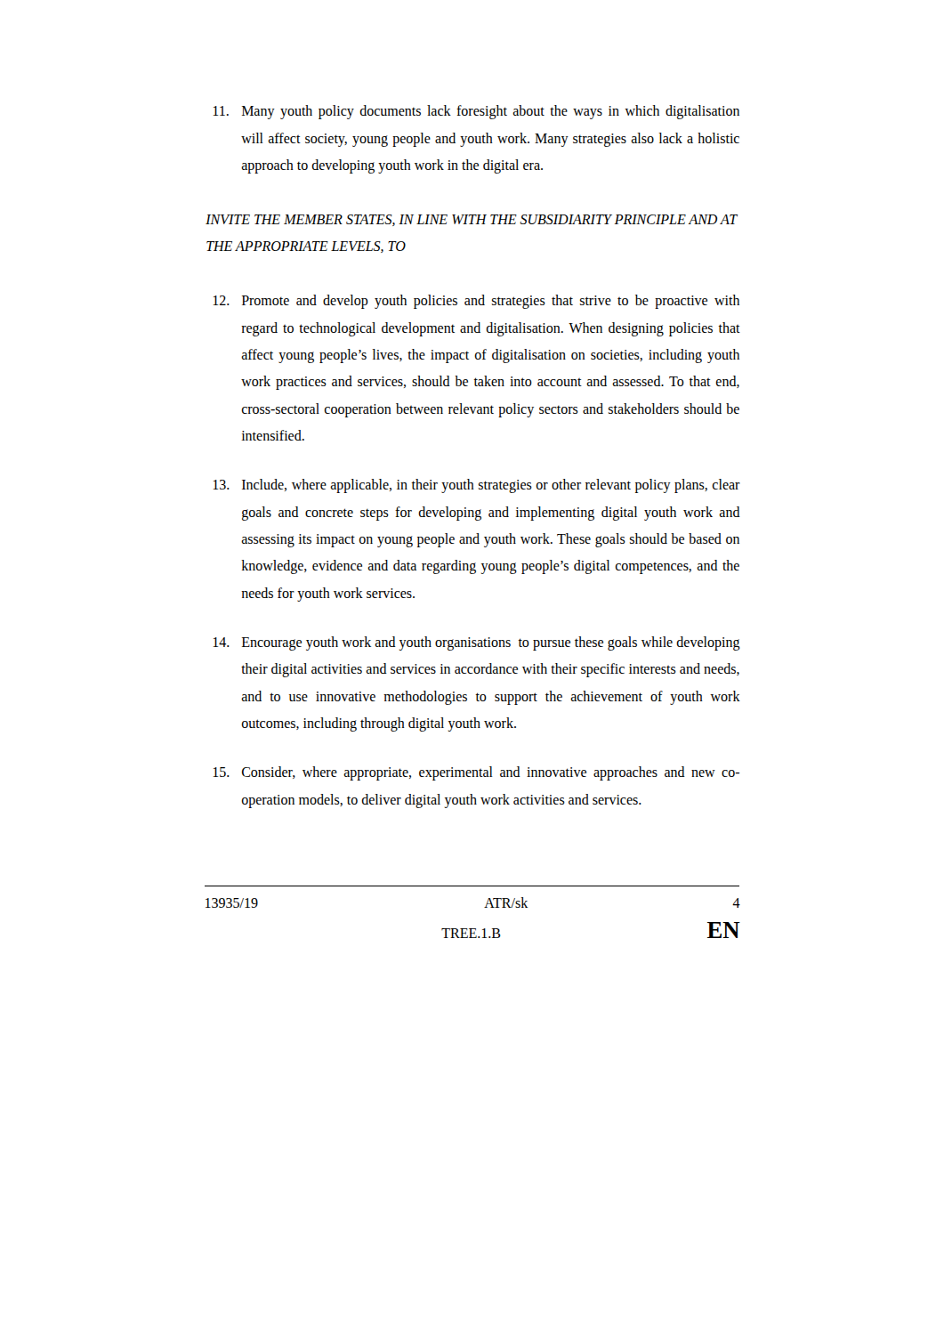Many youth policy documents lack foresight about the ways in which digitalisation will affect society, young people and youth work. Many strategies also lack a holistic approach to developing youth work in the digital era.
INVITE THE MEMBER STATES, IN LINE WITH THE SUBSIDIARITY PRINCIPLE AND AT THE APPROPRIATE LEVELS, TO
Promote and develop youth policies and strategies that strive to be proactive with regard to technological development and digitalisation. When designing policies that affect young people’s lives, the impact of digitalisation on societies, including youth work practices and services, should be taken into account and assessed. To that end, cross-sectoral cooperation between relevant policy sectors and stakeholders should be intensified.
Include, where applicable, in their youth strategies or other relevant policy plans, clear goals and concrete steps for developing and implementing digital youth work and assessing its impact on young people and youth work. These goals should be based on knowledge, evidence and data regarding young people’s digital competences, and the needs for youth work services.
Encourage youth work and youth organisations to pursue these goals while developing their digital activities and services in accordance with their specific interests and needs, and to use innovative methodologies to support the achievement of youth work outcomes, including through digital youth work.
Consider, where appropriate, experimental and innovative approaches and new co-operation models, to deliver digital youth work activities and services.
13935/19
ATR/sk
4
TREE.1.B
EN